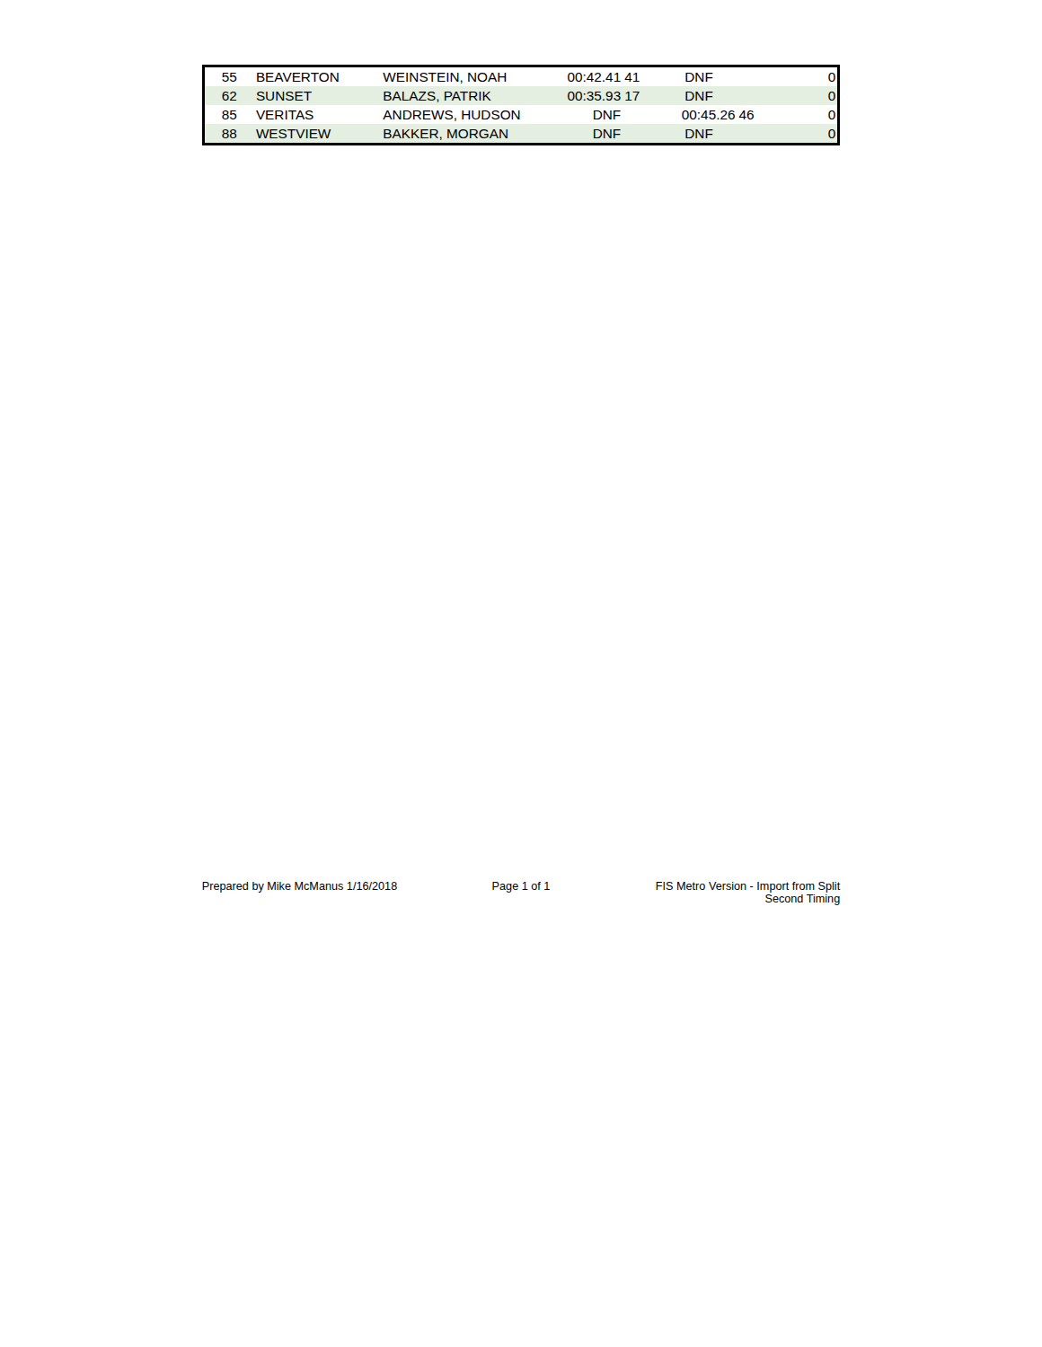| 55 | BEAVERTON | WEINSTEIN, NOAH | 00:42.41 | 41 | DNF | | 0 |
| 62 | SUNSET | BALAZS, PATRIK | 00:35.93 | 17 | DNF | | 0 |
| 85 | VERITAS | ANDREWS, HUDSON | DNF | | 00:45.26 | 46 | 0 |
| 88 | WESTVIEW | BAKKER, MORGAN | DNF | | DNF | | 0 |
Prepared by Mike McManus 1/16/2018
Page 1 of 1
FIS Metro Version - Import from Split Second Timing